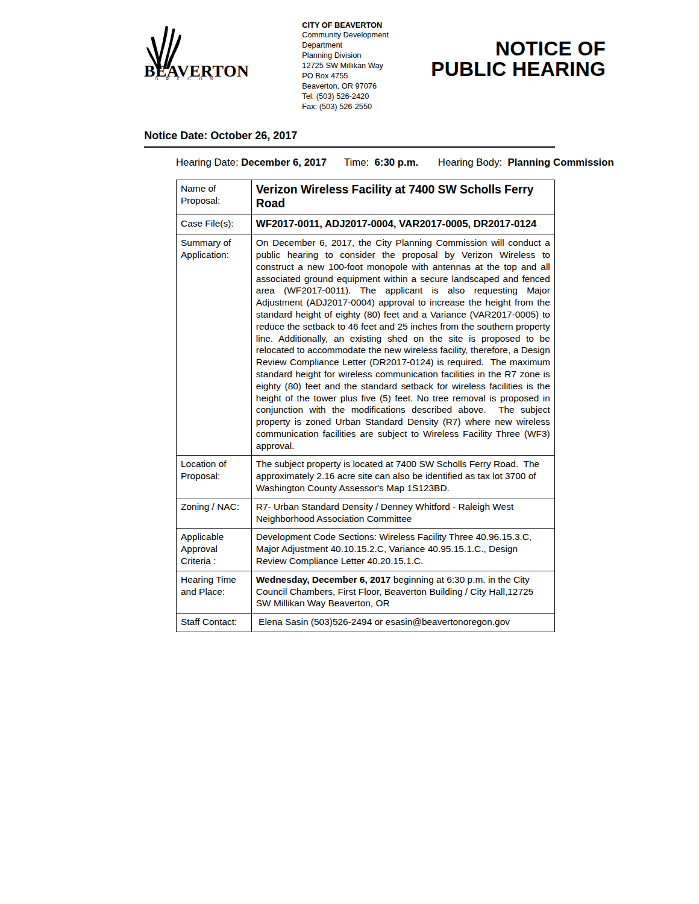BEAVERTON O R E G O N
CITY OF BEAVERTON
Community Development Department
Planning Division
12725 SW Millikan Way
PO Box 4755
Beaverton, OR 97076
Tel: (503) 526-2420
Fax: (503) 526-2550
NOTICE OF
PUBLIC HEARING
Notice Date: October 26, 2017
Hearing Date: December 6, 2017 Time: 6:30 p.m. Hearing Body: Planning Commission
| Name of Proposal: | Verizon Wireless Facility at 7400 SW Scholls Ferry Road |
| Case File(s): | WF2017-0011, ADJ2017-0004, VAR2017-0005, DR2017-0124 |
| Summary of Application: | On December 6, 2017, the City Planning Commission will conduct a public hearing to consider the proposal by Verizon Wireless to construct a new 100-foot monopole with antennas at the top and all associated ground equipment within a secure landscaped and fenced area (WF2017-0011). The applicant is also requesting Major Adjustment (ADJ2017-0004) approval to increase the height from the standard height of eighty (80) feet and a Variance (VAR2017-0005) to reduce the setback to 46 feet and 25 inches from the southern property line. Additionally, an existing shed on the site is proposed to be relocated to accommodate the new wireless facility, therefore, a Design Review Compliance Letter (DR2017-0124) is required. The maximum standard height for wireless communication facilities in the R7 zone is eighty (80) feet and the standard setback for wireless facilities is the height of the tower plus five (5) feet. No tree removal is proposed in conjunction with the modifications described above. The subject property is zoned Urban Standard Density (R7) where new wireless communication facilities are subject to Wireless Facility Three (WF3) approval. |
| Location of Proposal: | The subject property is located at 7400 SW Scholls Ferry Road. The approximately 2.16 acre site can also be identified as tax lot 3700 of Washington County Assessor's Map 1S123BD. |
| Zoning / NAC: | R7- Urban Standard Density / Denney Whitford - Raleigh West Neighborhood Association Committee |
| Applicable Approval Criteria : | Development Code Sections: Wireless Facility Three 40.96.15.3.C, Major Adjustment 40.10.15.2.C, Variance 40.95.15.1.C., Design Review Compliance Letter 40.20.15.1.C. |
| Hearing Time and Place: | Wednesday, December 6, 2017 beginning at 6:30 p.m. in the City Council Chambers, First Floor, Beaverton Building / City Hall,12725 SW Millikan Way Beaverton, OR |
| Staff Contact: | Elena Sasin (503)526-2494 or esasin@beavertonoregon.gov |